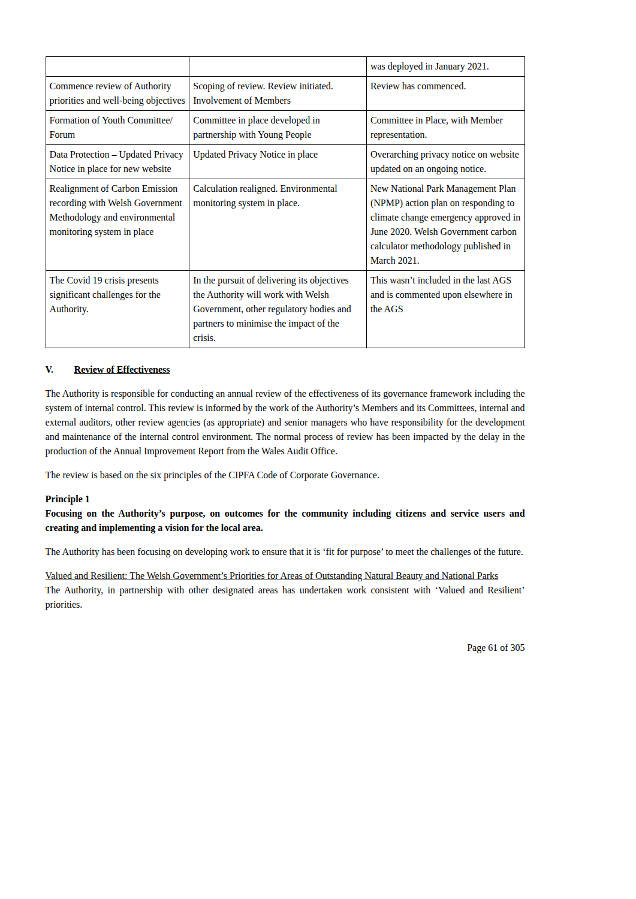| | | was deployed in January 2021. |
| Commence review of Authority priorities and well-being objectives | Scoping of review. Review initiated. Involvement of Members | Review has commenced. |
| Formation of Youth Committee/ Forum | Committee in place developed in partnership with Young People | Committee in Place, with Member representation. |
| Data Protection – Updated Privacy Notice in place for new website | Updated Privacy Notice in place | Overarching privacy notice on website updated on an ongoing notice. |
| Realignment of Carbon Emission recording with Welsh Government Methodology and environmental monitoring system in place | Calculation realigned. Environmental monitoring system in place. | New National Park Management Plan (NPMP) action plan on responding to climate change emergency approved in June 2020. Welsh Government carbon calculator methodology published in March 2021. |
| The Covid 19 crisis presents significant challenges for the Authority. | In the pursuit of delivering its objectives the Authority will work with Welsh Government, other regulatory bodies and partners to minimise the impact of the crisis. | This wasn’t included in the last AGS and is commented upon elsewhere in the AGS |
V. Review of Effectiveness
The Authority is responsible for conducting an annual review of the effectiveness of its governance framework including the system of internal control. This review is informed by the work of the Authority’s Members and its Committees, internal and external auditors, other review agencies (as appropriate) and senior managers who have responsibility for the development and maintenance of the internal control environment. The normal process of review has been impacted by the delay in the production of the Annual Improvement Report from the Wales Audit Office.
The review is based on the six principles of the CIPFA Code of Corporate Governance.
Principle 1
Focusing on the Authority’s purpose, on outcomes for the community including citizens and service users and creating and implementing a vision for the local area.
The Authority has been focusing on developing work to ensure that it is ‘fit for purpose’ to meet the challenges of the future.
Valued and Resilient: The Welsh Government’s Priorities for Areas of Outstanding Natural Beauty and National Parks
The Authority, in partnership with other designated areas has undertaken work consistent with ‘Valued and Resilient’ priorities.
Page 61 of 305